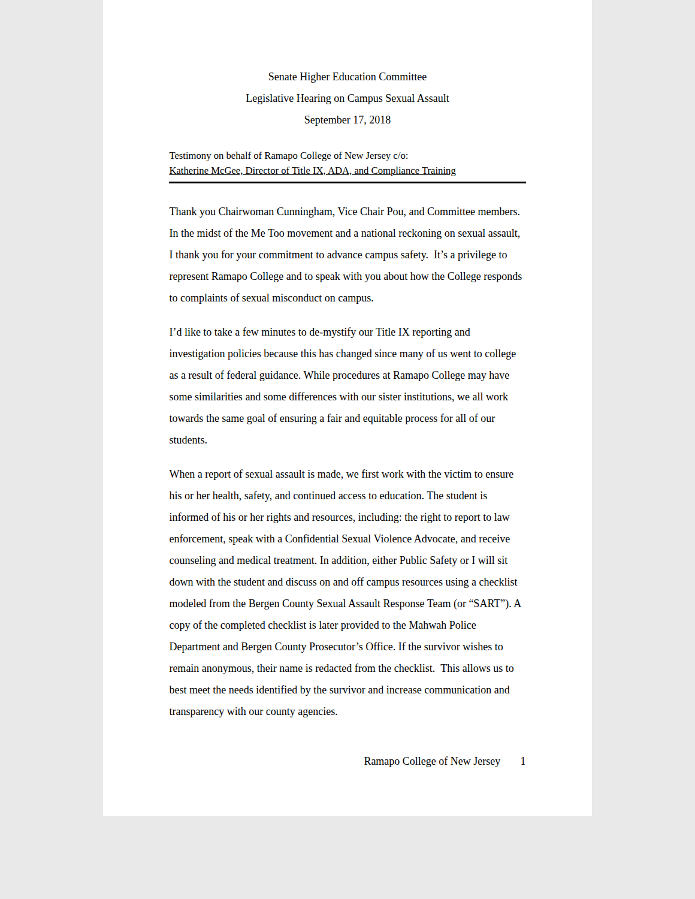Senate Higher Education Committee
Legislative Hearing on Campus Sexual Assault
September 17, 2018
Testimony on behalf of Ramapo College of New Jersey c/o:
Katherine McGee, Director of Title IX, ADA, and Compliance Training
Thank you Chairwoman Cunningham, Vice Chair Pou, and Committee members. In the midst of the Me Too movement and a national reckoning on sexual assault, I thank you for your commitment to advance campus safety. It’s a privilege to represent Ramapo College and to speak with you about how the College responds to complaints of sexual misconduct on campus.
I’d like to take a few minutes to de-mystify our Title IX reporting and investigation policies because this has changed since many of us went to college as a result of federal guidance. While procedures at Ramapo College may have some similarities and some differences with our sister institutions, we all work towards the same goal of ensuring a fair and equitable process for all of our students.
When a report of sexual assault is made, we first work with the victim to ensure his or her health, safety, and continued access to education. The student is informed of his or her rights and resources, including: the right to report to law enforcement, speak with a Confidential Sexual Violence Advocate, and receive counseling and medical treatment. In addition, either Public Safety or I will sit down with the student and discuss on and off campus resources using a checklist modeled from the Bergen County Sexual Assault Response Team (or “SART”). A copy of the completed checklist is later provided to the Mahwah Police Department and Bergen County Prosecutor’s Office. If the survivor wishes to remain anonymous, their name is redacted from the checklist. This allows us to best meet the needs identified by the survivor and increase communication and transparency with our county agencies.
Ramapo College of New Jersey 1